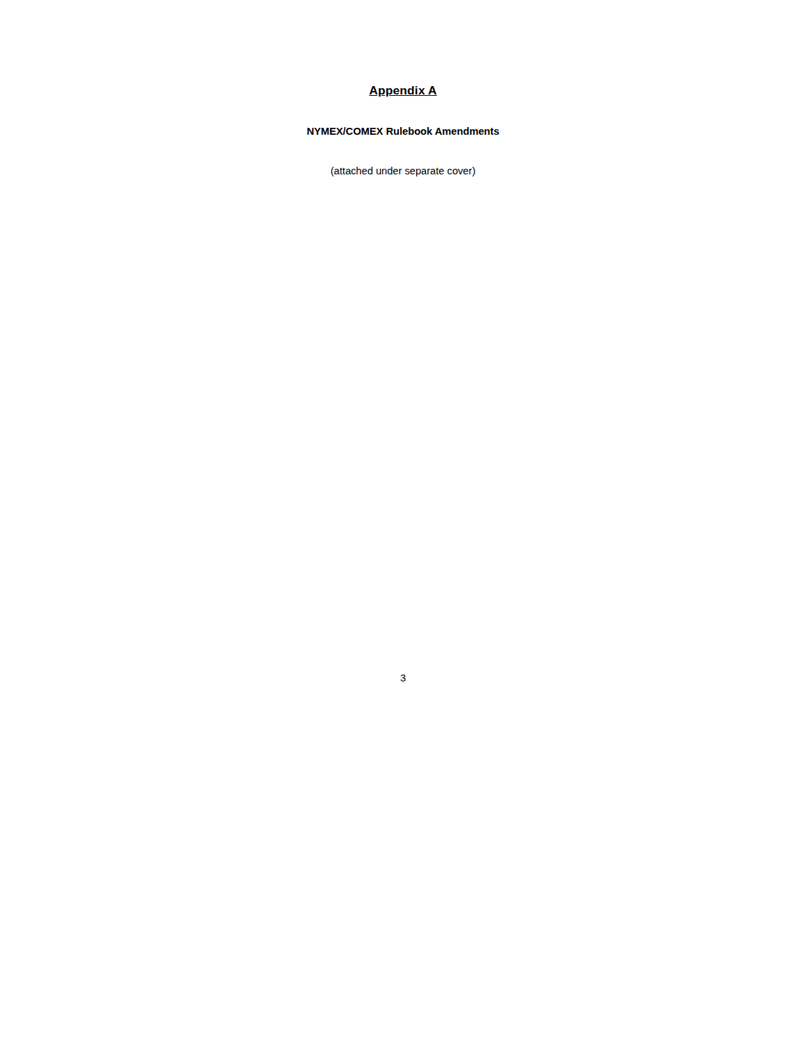Appendix A
NYMEX/COMEX Rulebook Amendments
(attached under separate cover)
3